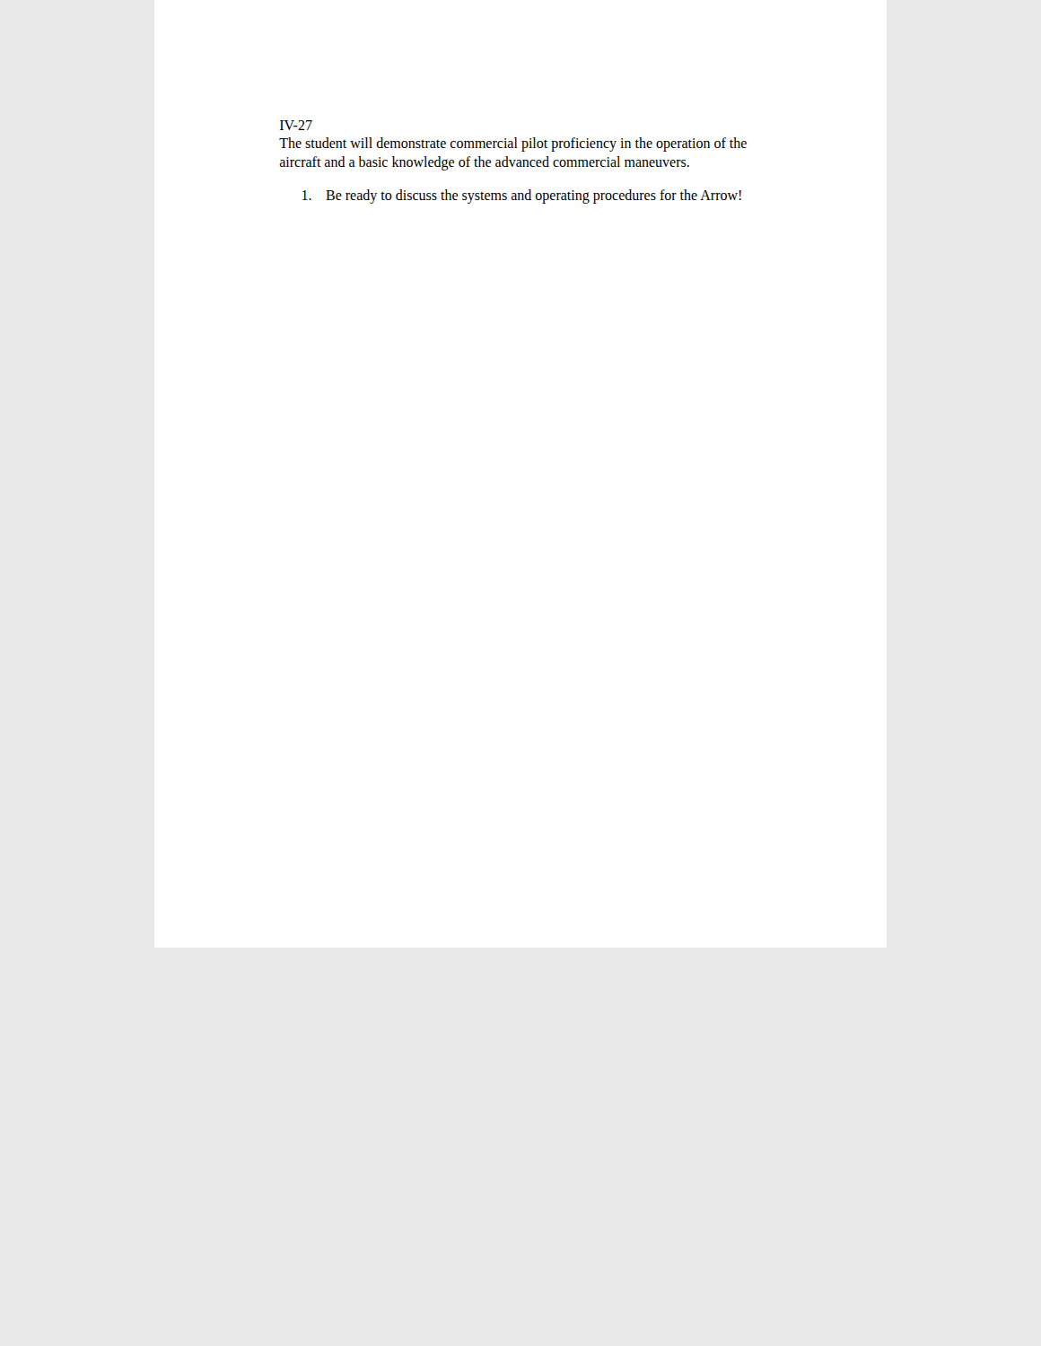IV-27
The student will demonstrate commercial pilot proficiency in the operation of the aircraft and a basic knowledge of the advanced commercial maneuvers.
Be ready to discuss the systems and operating procedures for the Arrow!